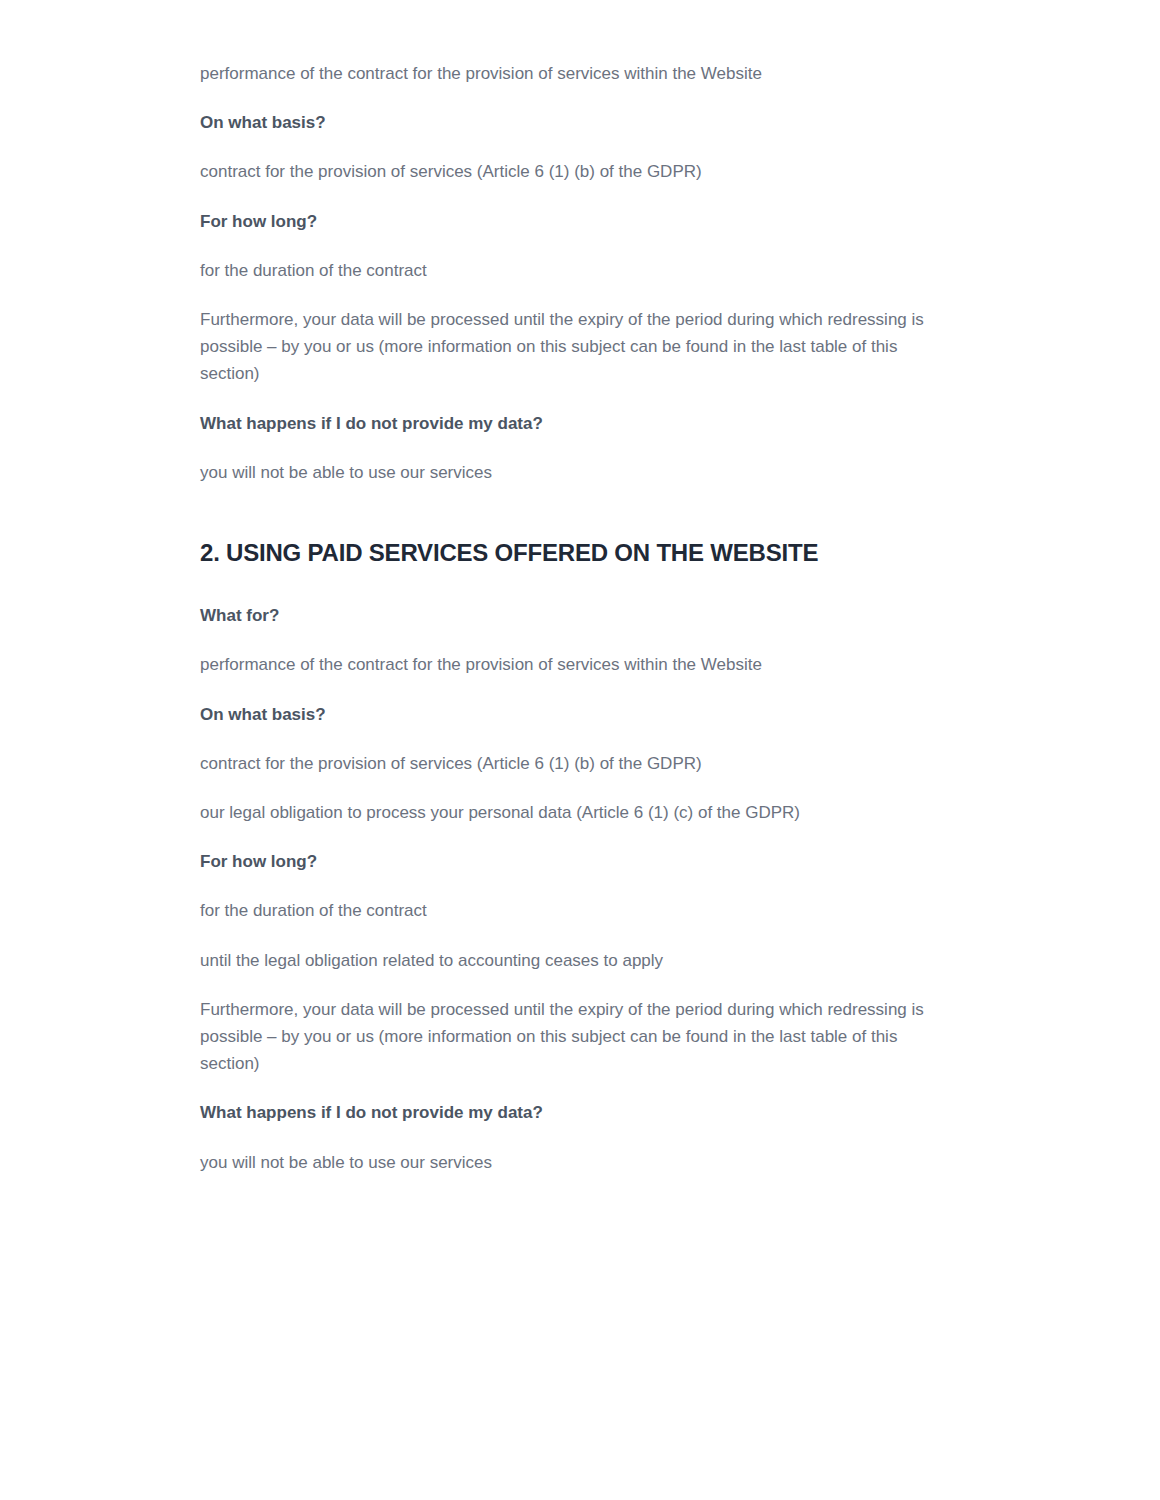performance of the contract for the provision of services within the Website
On what basis?
contract for the provision of services (Article 6 (1) (b) of the GDPR)
For how long?
for the duration of the contract
Furthermore, your data will be processed until the expiry of the period during which redressing is possible – by you or us (more information on this subject can be found in the last table of this section)
What happens if I do not provide my data?
you will not be able to use our services
2. USING PAID SERVICES OFFERED ON THE WEBSITE
What for?
performance of the contract for the provision of services within the Website
On what basis?
contract for the provision of services (Article 6 (1) (b) of the GDPR)
our legal obligation to process your personal data (Article 6 (1) (c) of the GDPR)
For how long?
for the duration of the contract
until the legal obligation related to accounting ceases to apply
Furthermore, your data will be processed until the expiry of the period during which redressing is possible – by you or us (more information on this subject can be found in the last table of this section)
What happens if I do not provide my data?
you will not be able to use our services